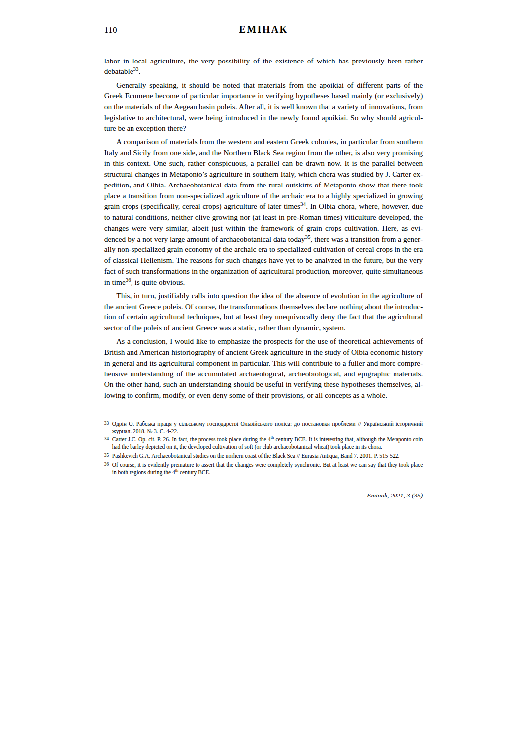110
Емінак
labor in local agriculture, the very possibility of the existence of which has previously been rather debatable33.
Generally speaking, it should be noted that materials from the apoikiai of different parts of the Greek Ecumene become of particular importance in verifying hypotheses based mainly (or exclusively) on the materials of the Aegean basin poleis. After all, it is well known that a variety of innovations, from legislative to architectural, were being introduced in the newly found apoikiai. So why should agriculture be an exception there?
A comparison of materials from the western and eastern Greek colonies, in particular from southern Italy and Sicily from one side, and the Northern Black Sea region from the other, is also very promising in this context. One such, rather conspicuous, a parallel can be drawn now. It is the parallel between structural changes in Metaponto’s agriculture in southern Italy, which chora was studied by J. Carter expedition, and Olbia. Archaeobotanical data from the rural outskirts of Metaponto show that there took place a transition from non-specialized agriculture of the archaic era to a highly specialized in growing grain crops (specifically, cereal crops) agriculture of later times34. In Olbia chora, where, however, due to natural conditions, neither olive growing nor (at least in pre-Roman times) viticulture developed, the changes were very similar, albeit just within the framework of grain crops cultivation. Here, as evidenced by a not very large amount of archaeobotanical data today35, there was a transition from a generally non-specialized grain economy of the archaic era to specialized cultivation of cereal crops in the era of classical Hellenism. The reasons for such changes have yet to be analyzed in the future, but the very fact of such transformations in the organization of agricultural production, moreover, quite simultaneous in time36, is quite obvious.
This, in turn, justifiably calls into question the idea of the absence of evolution in the agriculture of the ancient Greece poleis. Of course, the transformations themselves declare nothing about the introduction of certain agricultural techniques, but at least they unequivocally deny the fact that the agricultural sector of the poleis of ancient Greece was a static, rather than dynamic, system.
As a conclusion, I would like to emphasize the prospects for the use of theoretical achievements of British and American historiography of ancient Greek agriculture in the study of Olbia economic history in general and its agricultural component in particular. This will contribute to a fuller and more comprehensive understanding of the accumulated archaeological, archeobiological, and epigraphic materials. On the other hand, such an understanding should be useful in verifying these hypotheses themselves, allowing to confirm, modify, or even deny some of their provisions, or all concepts as a whole.
33 Одрін О. Рабська праця у сільському господарстві Ольвійського поліса: до постановки проблеми // Український історичний журнал. 2018. № 3. С. 4-22.
34 Carter J.C. Op. cit. P. 26. In fact, the process took place during the 4th century BCE. It is interesting that, although the Metaponto coin had the barley depicted on it, the developed cultivation of soft (or club archaeobotanical wheat) took place in its chora.
35 Pashkevich G.A. Archaeobotanical studies on the norhern coast of the Black Sea // Eurasia Antiqua, Band 7. 2001. P. 515-522.
36 Of course, it is evidently premature to assert that the changes were completely synchronic. But at least we can say that they took place in both regions during the 4th century BCE.
Eminak, 2021, 3 (35)